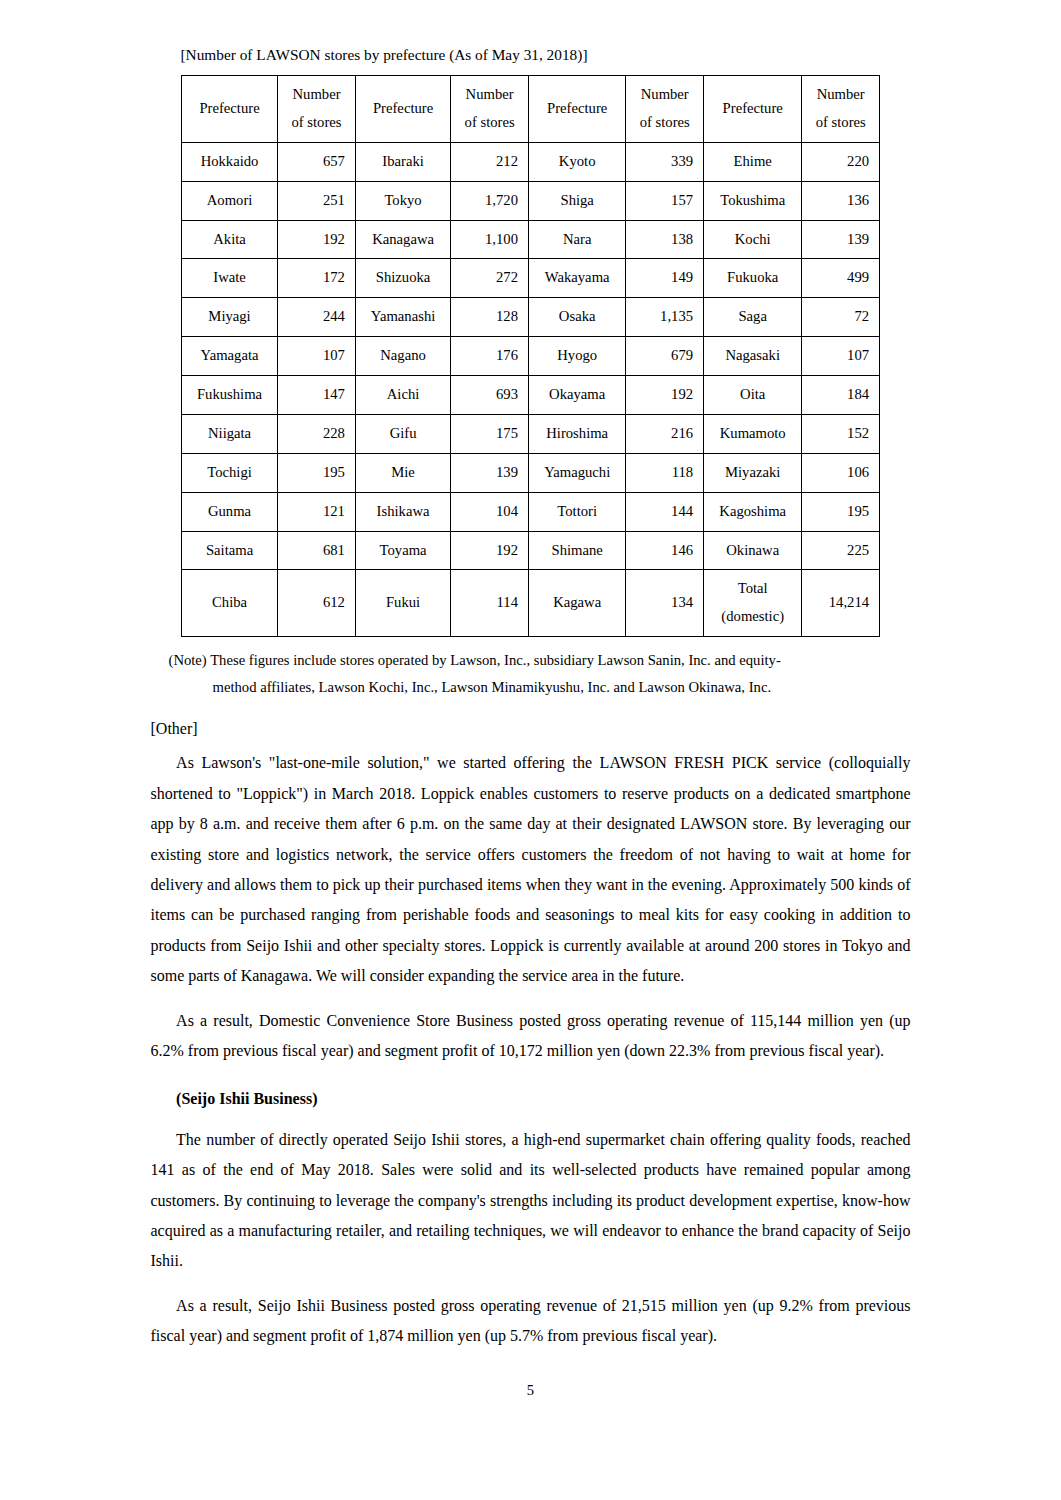[Number of LAWSON stores by prefecture (As of May 31, 2018)]
| Prefecture | Number of stores | Prefecture | Number of stores | Prefecture | Number of stores | Prefecture | Number of stores |
| --- | --- | --- | --- | --- | --- | --- | --- |
| Hokkaido | 657 | Ibaraki | 212 | Kyoto | 339 | Ehime | 220 |
| Aomori | 251 | Tokyo | 1,720 | Shiga | 157 | Tokushima | 136 |
| Akita | 192 | Kanagawa | 1,100 | Nara | 138 | Kochi | 139 |
| Iwate | 172 | Shizuoka | 272 | Wakayama | 149 | Fukuoka | 499 |
| Miyagi | 244 | Yamanashi | 128 | Osaka | 1,135 | Saga | 72 |
| Yamagata | 107 | Nagano | 176 | Hyogo | 679 | Nagasaki | 107 |
| Fukushima | 147 | Aichi | 693 | Okayama | 192 | Oita | 184 |
| Niigata | 228 | Gifu | 175 | Hiroshima | 216 | Kumamoto | 152 |
| Tochigi | 195 | Mie | 139 | Yamaguchi | 118 | Miyazaki | 106 |
| Gunma | 121 | Ishikawa | 104 | Tottori | 144 | Kagoshima | 195 |
| Saitama | 681 | Toyama | 192 | Shimane | 146 | Okinawa | 225 |
| Chiba | 612 | Fukui | 114 | Kagawa | 134 | Total (domestic) | 14,214 |
(Note) These figures include stores operated by Lawson, Inc., subsidiary Lawson Sanin, Inc. and equity-
method affiliates, Lawson Kochi, Inc., Lawson Minamikyushu, Inc. and Lawson Okinawa, Inc.
[Other]
As Lawson's "last-one-mile solution," we started offering the LAWSON FRESH PICK service (colloquially shortened to "Loppick") in March 2018. Loppick enables customers to reserve products on a dedicated smartphone app by 8 a.m. and receive them after 6 p.m. on the same day at their designated LAWSON store. By leveraging our existing store and logistics network, the service offers customers the freedom of not having to wait at home for delivery and allows them to pick up their purchased items when they want in the evening. Approximately 500 kinds of items can be purchased ranging from perishable foods and seasonings to meal kits for easy cooking in addition to products from Seijo Ishii and other specialty stores. Loppick is currently available at around 200 stores in Tokyo and some parts of Kanagawa. We will consider expanding the service area in the future.
As a result, Domestic Convenience Store Business posted gross operating revenue of 115,144 million yen (up 6.2% from previous fiscal year) and segment profit of 10,172 million yen (down 22.3% from previous fiscal year).
(Seijo Ishii Business)
The number of directly operated Seijo Ishii stores, a high-end supermarket chain offering quality foods, reached 141 as of the end of May 2018. Sales were solid and its well-selected products have remained popular among customers. By continuing to leverage the company's strengths including its product development expertise, know-how acquired as a manufacturing retailer, and retailing techniques, we will endeavor to enhance the brand capacity of Seijo Ishii.
As a result, Seijo Ishii Business posted gross operating revenue of 21,515 million yen (up 9.2% from previous fiscal year) and segment profit of 1,874 million yen (up 5.7% from previous fiscal year).
5